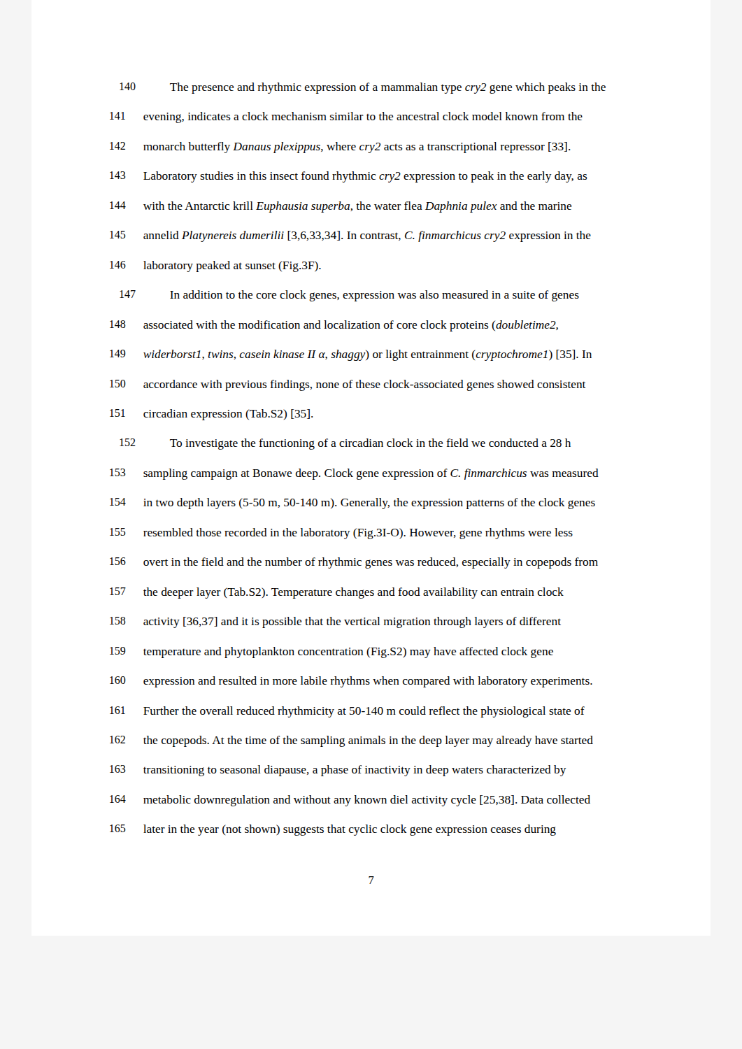The presence and rhythmic expression of a mammalian type cry2 gene which peaks in the
evening, indicates a clock mechanism similar to the ancestral clock model known from the
monarch butterfly Danaus plexippus, where cry2 acts as a transcriptional repressor [33].
Laboratory studies in this insect found rhythmic cry2 expression to peak in the early day, as
with the Antarctic krill Euphausia superba, the water flea Daphnia pulex and the marine
annelid Platynereis dumerilii [3,6,33,34]. In contrast, C. finmarchicus cry2 expression in the
laboratory peaked at sunset (Fig.3F).
In addition to the core clock genes, expression was also measured in a suite of genes
associated with the modification and localization of core clock proteins (doubletime2,
widerborst1, twins, casein kinase II α, shaggy) or light entrainment (cryptochrome1) [35]. In
accordance with previous findings, none of these clock-associated genes showed consistent
circadian expression (Tab.S2) [35].
To investigate the functioning of a circadian clock in the field we conducted a 28 h
sampling campaign at Bonawe deep. Clock gene expression of C. finmarchicus was measured
in two depth layers (5-50 m, 50-140 m). Generally, the expression patterns of the clock genes
resembled those recorded in the laboratory (Fig.3I-O). However, gene rhythms were less
overt in the field and the number of rhythmic genes was reduced, especially in copepods from
the deeper layer (Tab.S2). Temperature changes and food availability can entrain clock
activity [36,37] and it is possible that the vertical migration through layers of different
temperature and phytoplankton concentration (Fig.S2) may have affected clock gene
expression and resulted in more labile rhythms when compared with laboratory experiments.
Further the overall reduced rhythmicity at 50-140 m could reflect the physiological state of
the copepods. At the time of the sampling animals in the deep layer may already have started
transitioning to seasonal diapause, a phase of inactivity in deep waters characterized by
metabolic downregulation and without any known diel activity cycle [25,38]. Data collected
later in the year (not shown) suggests that cyclic clock gene expression ceases during
7